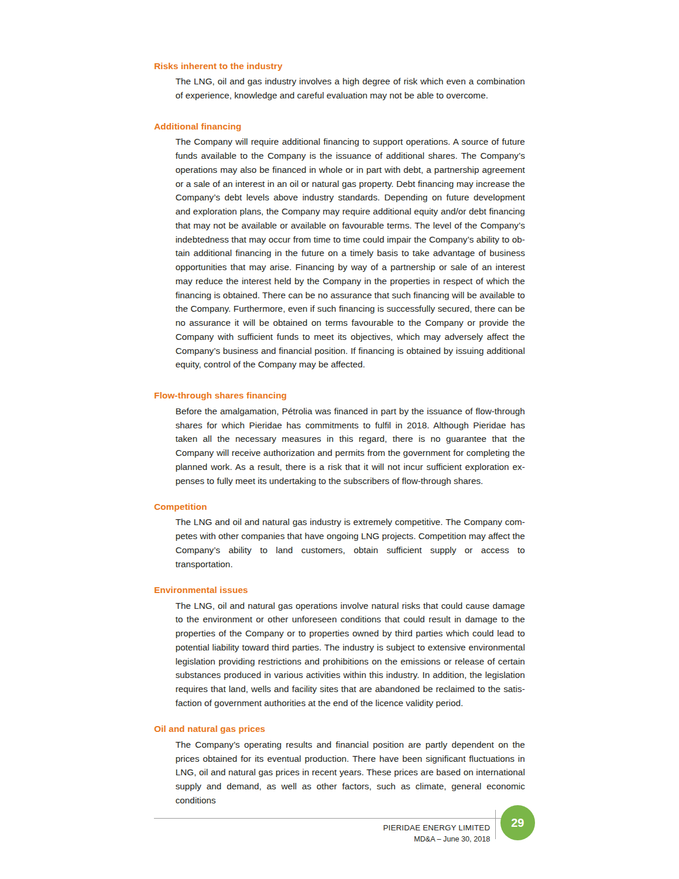Risks inherent to the industry
The LNG, oil and gas industry involves a high degree of risk which even a combination of experience, knowledge and careful evaluation may not be able to overcome.
Additional financing
The Company will require additional financing to support operations. A source of future funds available to the Company is the issuance of additional shares. The Company’s operations may also be financed in whole or in part with debt, a partnership agreement or a sale of an interest in an oil or natural gas property. Debt financing may increase the Company’s debt levels above industry standards. Depending on future development and exploration plans, the Company may require additional equity and/or debt financing that may not be available or available on favourable terms. The level of the Company’s indebtedness that may occur from time to time could impair the Company’s ability to obtain additional financing in the future on a timely basis to take advantage of business opportunities that may arise. Financing by way of a partnership or sale of an interest may reduce the interest held by the Company in the properties in respect of which the financing is obtained. There can be no assurance that such financing will be available to the Company. Furthermore, even if such financing is successfully secured, there can be no assurance it will be obtained on terms favourable to the Company or provide the Company with sufficient funds to meet its objectives, which may adversely affect the Company’s business and financial position. If financing is obtained by issuing additional equity, control of the Company may be affected.
Flow-through shares financing
Before the amalgamation, Pétrolia was financed in part by the issuance of flow-through shares for which Pieridae has commitments to fulfil in 2018. Although Pieridae has taken all the necessary measures in this regard, there is no guarantee that the Company will receive authorization and permits from the government for completing the planned work. As a result, there is a risk that it will not incur sufficient exploration expenses to fully meet its undertaking to the subscribers of flow-through shares.
Competition
The LNG and oil and natural gas industry is extremely competitive. The Company competes with other companies that have ongoing LNG projects. Competition may affect the Company’s ability to land customers, obtain sufficient supply or access to transportation.
Environmental issues
The LNG, oil and natural gas operations involve natural risks that could cause damage to the environment or other unforeseen conditions that could result in damage to the properties of the Company or to properties owned by third parties which could lead to potential liability toward third parties. The industry is subject to extensive environmental legislation providing restrictions and prohibitions on the emissions or release of certain substances produced in various activities within this industry. In addition, the legislation requires that land, wells and facility sites that are abandoned be reclaimed to the satisfaction of government authorities at the end of the licence validity period.
Oil and natural gas prices
The Company’s operating results and financial position are partly dependent on the prices obtained for its eventual production. There have been significant fluctuations in LNG, oil and natural gas prices in recent years. These prices are based on international supply and demand, as well as other factors, such as climate, general economic conditions
PIERIDAE ENERGY LIMITED MD&A – June 30, 2018
29